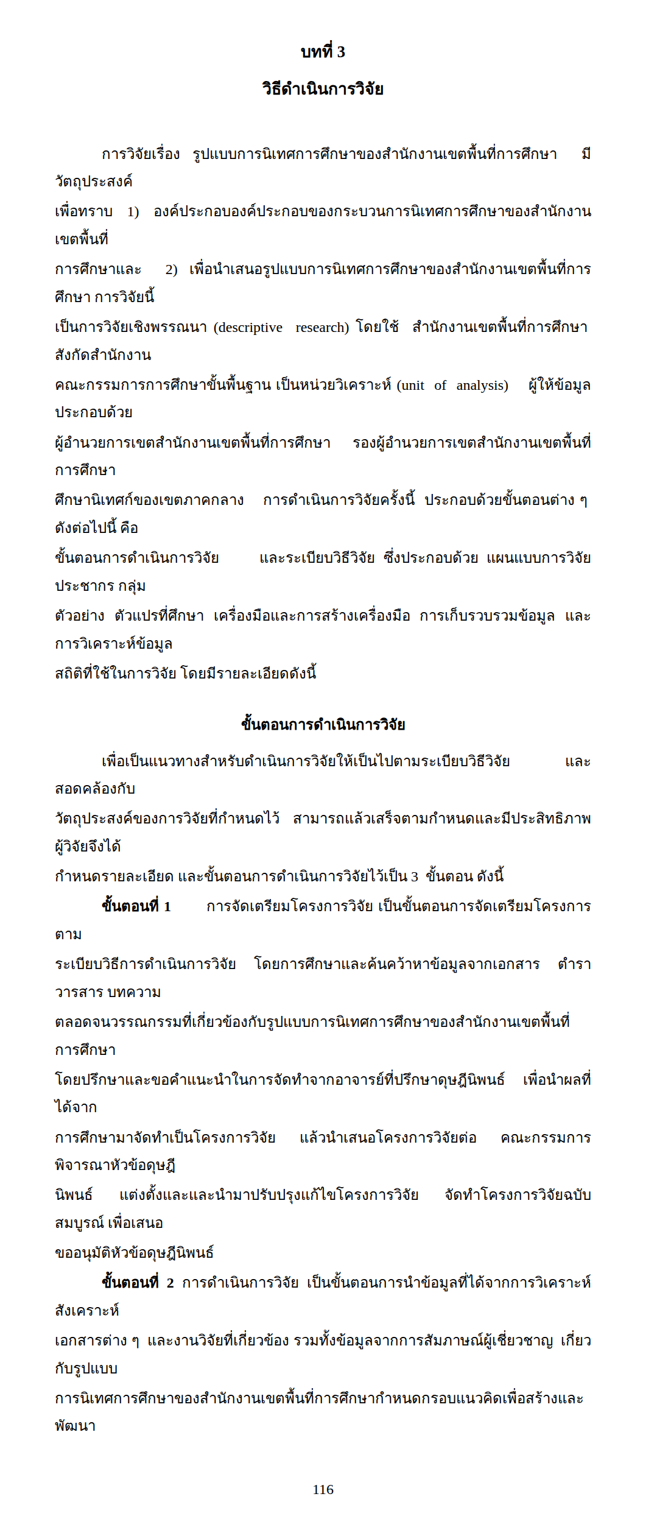บทที่ 3
วิธีดำเนินการวิจัย
การวิจัยเรื่อง รูปแบบการนิเทศการศึกษาของสำนักงานเขตพื้นที่การศึกษา มีวัตถุประสงค์
เพื่อทราบ 1) องค์ประกอบองค์ประกอบของกระบวนการนิเทศการศึกษาของสำนักงานเขตพื้นที่
การศึกษาและ 2) เพื่อนำเสนอรูปแบบการนิเทศการศึกษาของสำนักงานเขตพื้นที่การศึกษา การวิจัยนี้
เป็นการวิจัยเชิงพรรณนา (descriptive research) โดยใช้ สำนักงานเขตพื้นที่การศึกษา สังกัดสำนักงาน
คณะกรรมการการศึกษาขั้นพื้นฐาน เป็นหน่วยวิเคราะห์ (unit of analysis) ผู้ให้ข้อมูลประกอบด้วย
ผู้อำนวยการเขตสำนักงานเขตพื้นที่การศึกษา รองผู้อำนวยการเขตสำนักงานเขตพื้นที่การศึกษา
ศึกษานิเทศก์ของเขตภาคกลาง การดำเนินการวิจัยครั้งนี้ ประกอบด้วยขั้นตอนต่าง ๆ ดังต่อไปนี้ คือ
ขั้นตอนการดำเนินการวิจัย และระเบียบวิธีวิจัย ซึ่งประกอบด้วย แผนแบบการวิจัย ประชากร กลุ่ม
ตัวอย่าง ตัวแปรที่ศึกษา เครื่องมือและการสร้างเครื่องมือ การเก็บรวบรวมข้อมูล และการวิเคราะห์ข้อมูล
สถิติที่ใช้ในการวิจัย โดยมีรายละเอียดดังนี้
ขั้นตอนการดำเนินการวิจัย
เพื่อเป็นแนวทางสำหรับดำเนินการวิจัยให้เป็นไปตามระเบียบวิธีวิจัย และสอดคล้องกับ
วัตถุประสงค์ของการวิจัยที่กำหนดไว้ สามารถแล้วเสร็จตามกำหนดและมีประสิทธิภาพ ผู้วิจัยจึงได้
กำหนดรายละเอียด และขั้นตอนการดำเนินการวิจัยไว้เป็น 3 ขั้นตอน ดังนี้
ขั้นตอนที่ 1 การจัดเตรียมโครงการวิจัย เป็นขั้นตอนการจัดเตรียมโครงการตาม
ระเบียบวิธีการดำเนินการวิจัย โดยการศึกษาและค้นคว้าหาข้อมูลจากเอกสาร ตำรา วารสาร บทความ
ตลอดจนวรรณกรรมที่เกี่ยวข้องกับรูปแบบการนิเทศการศึกษาของสำนักงานเขตพื้นที่การศึกษา
โดยปรึกษาและขอคำแนะนำในการจัดทำจากอาจารย์ที่ปรึกษาดุษฎีนิพนธ์ เพื่อนำผลที่ได้จาก
การศึกษามาจัดทำเป็นโครงการวิจัย แล้วนำเสนอโครงการวิจัยต่อ คณะกรรมการพิจารณาหัวข้อดุษฎี
นิพนธ์ แต่งตั้งและและนำมาปรับปรุงแก้ไขโครงการวิจัย จัดทำโครงการวิจัยฉบับสมบูรณ์ เพื่อเสนอ
ขออนุมัติหัวข้อดุษฎีนิพนธ์
ขั้นตอนที่ 2 การดำเนินการวิจัย เป็นขั้นตอนการนำข้อมูลที่ได้จากการวิเคราะห์ สังเคราะห์
เอกสารต่าง ๆ และงานวิจัยที่เกี่ยวข้อง รวมทั้งข้อมูลจากการสัมภาษณ์ผู้เชี่ยวชาญ เกี่ยวกับรูปแบบ
การนิเทศการศึกษาของสำนักงานเขตพื้นที่การศึกษากำหนดกรอบแนวคิดเพื่อสร้างและพัฒนา
116